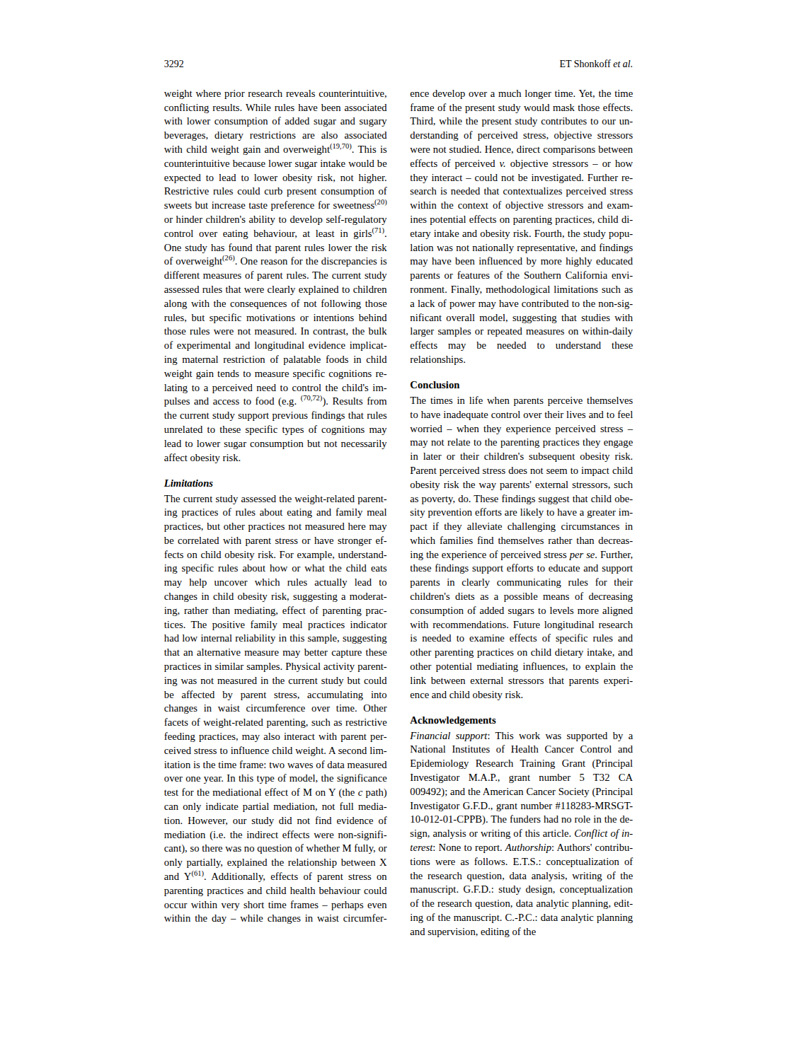3292 ET Shonkoff et al.
weight where prior research reveals counterintuitive, conflicting results. While rules have been associated with lower consumption of added sugar and sugary beverages, dietary restrictions are also associated with child weight gain and overweight(19,70). This is counterintuitive because lower sugar intake would be expected to lead to lower obesity risk, not higher. Restrictive rules could curb present consumption of sweets but increase taste preference for sweetness(20) or hinder children's ability to develop self-regulatory control over eating behaviour, at least in girls(71). One study has found that parent rules lower the risk of overweight(26). One reason for the discrepancies is different measures of parent rules. The current study assessed rules that were clearly explained to children along with the consequences of not following those rules, but specific motivations or intentions behind those rules were not measured. In contrast, the bulk of experimental and longitudinal evidence implicating maternal restriction of palatable foods in child weight gain tends to measure specific cognitions relating to a perceived need to control the child's impulses and access to food (e.g. (70,72)). Results from the current study support previous findings that rules unrelated to these specific types of cognitions may lead to lower sugar consumption but not necessarily affect obesity risk.
Limitations
The current study assessed the weight-related parenting practices of rules about eating and family meal practices, but other practices not measured here may be correlated with parent stress or have stronger effects on child obesity risk. For example, understanding specific rules about how or what the child eats may help uncover which rules actually lead to changes in child obesity risk, suggesting a moderating, rather than mediating, effect of parenting practices. The positive family meal practices indicator had low internal reliability in this sample, suggesting that an alternative measure may better capture these practices in similar samples. Physical activity parenting was not measured in the current study but could be affected by parent stress, accumulating into changes in waist circumference over time. Other facets of weight-related parenting, such as restrictive feeding practices, may also interact with parent perceived stress to influence child weight. A second limitation is the time frame: two waves of data measured over one year. In this type of model, the significance test for the mediational effect of M on Y (the c path) can only indicate partial mediation, not full mediation. However, our study did not find evidence of mediation (i.e. the indirect effects were non-significant), so there was no question of whether M fully, or only partially, explained the relationship between X and Y(61). Additionally, effects of parent stress on parenting practices and child health behaviour could occur within very short time frames – perhaps even within the day – while changes in waist circumference develop over a much longer time. Yet, the time frame of the present study would mask those effects. Third, while the present study contributes to our understanding of perceived stress, objective stressors were not studied. Hence, direct comparisons between effects of perceived v. objective stressors – or how they interact – could not be investigated. Further research is needed that contextualizes perceived stress within the context of objective stressors and examines potential effects on parenting practices, child dietary intake and obesity risk. Fourth, the study population was not nationally representative, and findings may have been influenced by more highly educated parents or features of the Southern California environment. Finally, methodological limitations such as a lack of power may have contributed to the non-significant overall model, suggesting that studies with larger samples or repeated measures on within-daily effects may be needed to understand these relationships.
Conclusion
The times in life when parents perceive themselves to have inadequate control over their lives and to feel worried – when they experience perceived stress – may not relate to the parenting practices they engage in later or their children's subsequent obesity risk. Parent perceived stress does not seem to impact child obesity risk the way parents' external stressors, such as poverty, do. These findings suggest that child obesity prevention efforts are likely to have a greater impact if they alleviate challenging circumstances in which families find themselves rather than decreasing the experience of perceived stress per se. Further, these findings support efforts to educate and support parents in clearly communicating rules for their children's diets as a possible means of decreasing consumption of added sugars to levels more aligned with recommendations. Future longitudinal research is needed to examine effects of specific rules and other parenting practices on child dietary intake, and other potential mediating influences, to explain the link between external stressors that parents experience and child obesity risk.
Acknowledgements
Financial support: This work was supported by a National Institutes of Health Cancer Control and Epidemiology Research Training Grant (Principal Investigator M.A.P., grant number 5 T32 CA 009492); and the American Cancer Society (Principal Investigator G.F.D., grant number #118283-MRSGT-10-012-01-CPPB). The funders had no role in the design, analysis or writing of this article. Conflict of interest: None to report. Authorship: Authors' contributions were as follows. E.T.S.: conceptualization of the research question, data analysis, writing of the manuscript. G.F.D.: study design, conceptualization of the research question, data analytic planning, editing of the manuscript. C.-P.C.: data analytic planning and supervision, editing of the